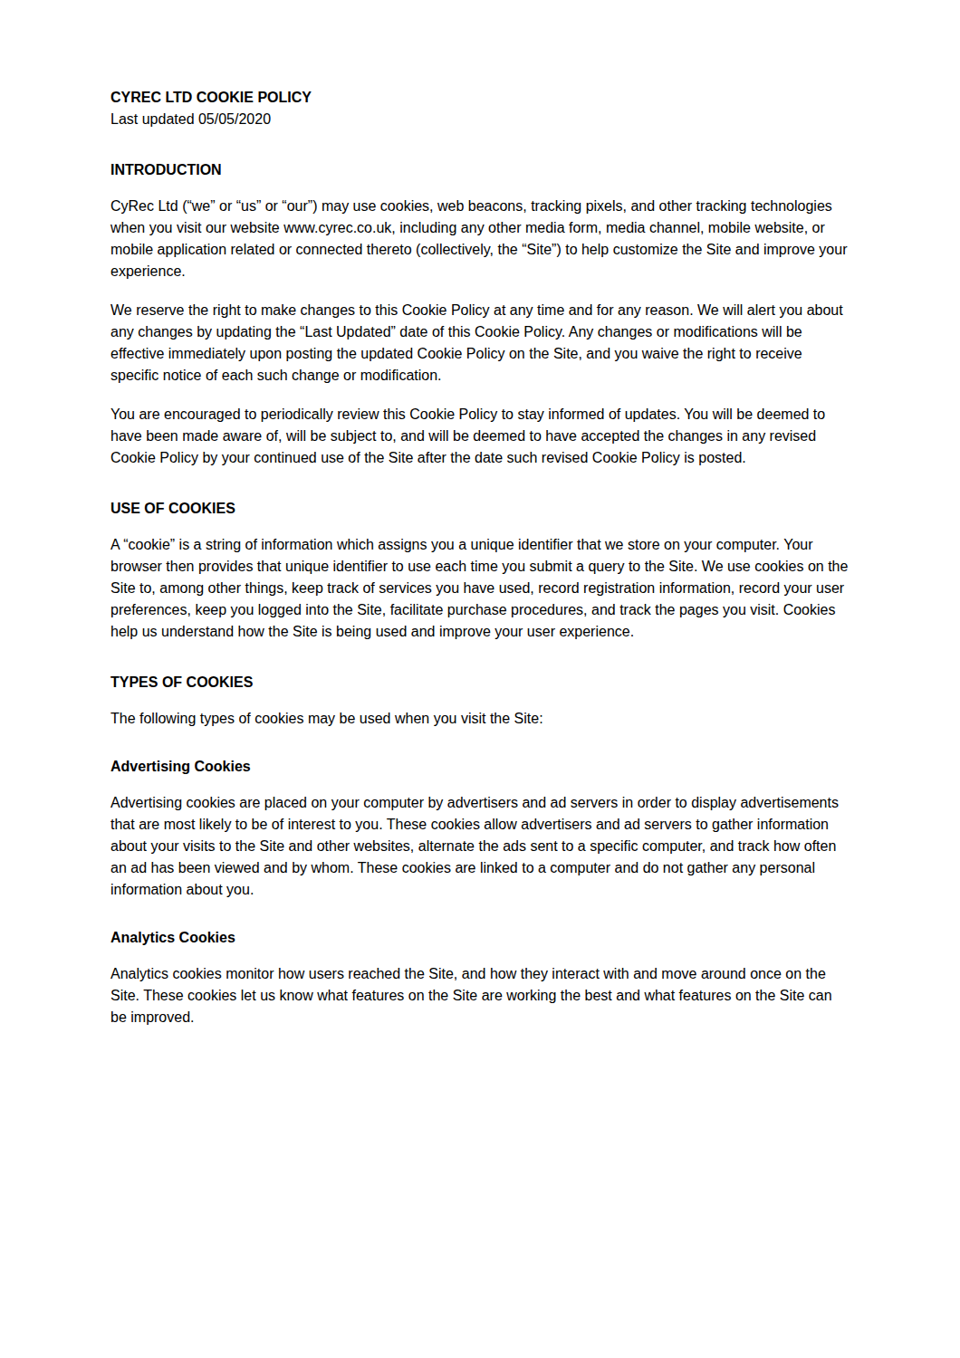CYREC LTD COOKIE POLICY
Last updated 05/05/2020
INTRODUCTION
CyRec Ltd (“we” or “us” or “our”) may use cookies, web beacons, tracking pixels, and other tracking technologies when you visit our website www.cyrec.co.uk, including any other media form, media channel, mobile website, or mobile application related or connected thereto (collectively, the “Site”) to help customize the Site and improve your experience.
We reserve the right to make changes to this Cookie Policy at any time and for any reason. We will alert you about any changes by updating the “Last Updated” date of this Cookie Policy. Any changes or modifications will be effective immediately upon posting the updated Cookie Policy on the Site, and you waive the right to receive specific notice of each such change or modification.
You are encouraged to periodically review this Cookie Policy to stay informed of updates. You will be deemed to have been made aware of, will be subject to, and will be deemed to have accepted the changes in any revised Cookie Policy by your continued use of the Site after the date such revised Cookie Policy is posted.
USE OF COOKIES
A “cookie” is a string of information which assigns you a unique identifier that we store on your computer. Your browser then provides that unique identifier to use each time you submit a query to the Site. We use cookies on the Site to, among other things, keep track of services you have used, record registration information, record your user preferences, keep you logged into the Site, facilitate purchase procedures, and track the pages you visit. Cookies help us understand how the Site is being used and improve your user experience.
TYPES OF COOKIES
The following types of cookies may be used when you visit the Site:
Advertising Cookies
Advertising cookies are placed on your computer by advertisers and ad servers in order to display advertisements that are most likely to be of interest to you. These cookies allow advertisers and ad servers to gather information about your visits to the Site and other websites, alternate the ads sent to a specific computer, and track how often an ad has been viewed and by whom. These cookies are linked to a computer and do not gather any personal information about you.
Analytics Cookies
Analytics cookies monitor how users reached the Site, and how they interact with and move around once on the Site. These cookies let us know what features on the Site are working the best and what features on the Site can be improved.